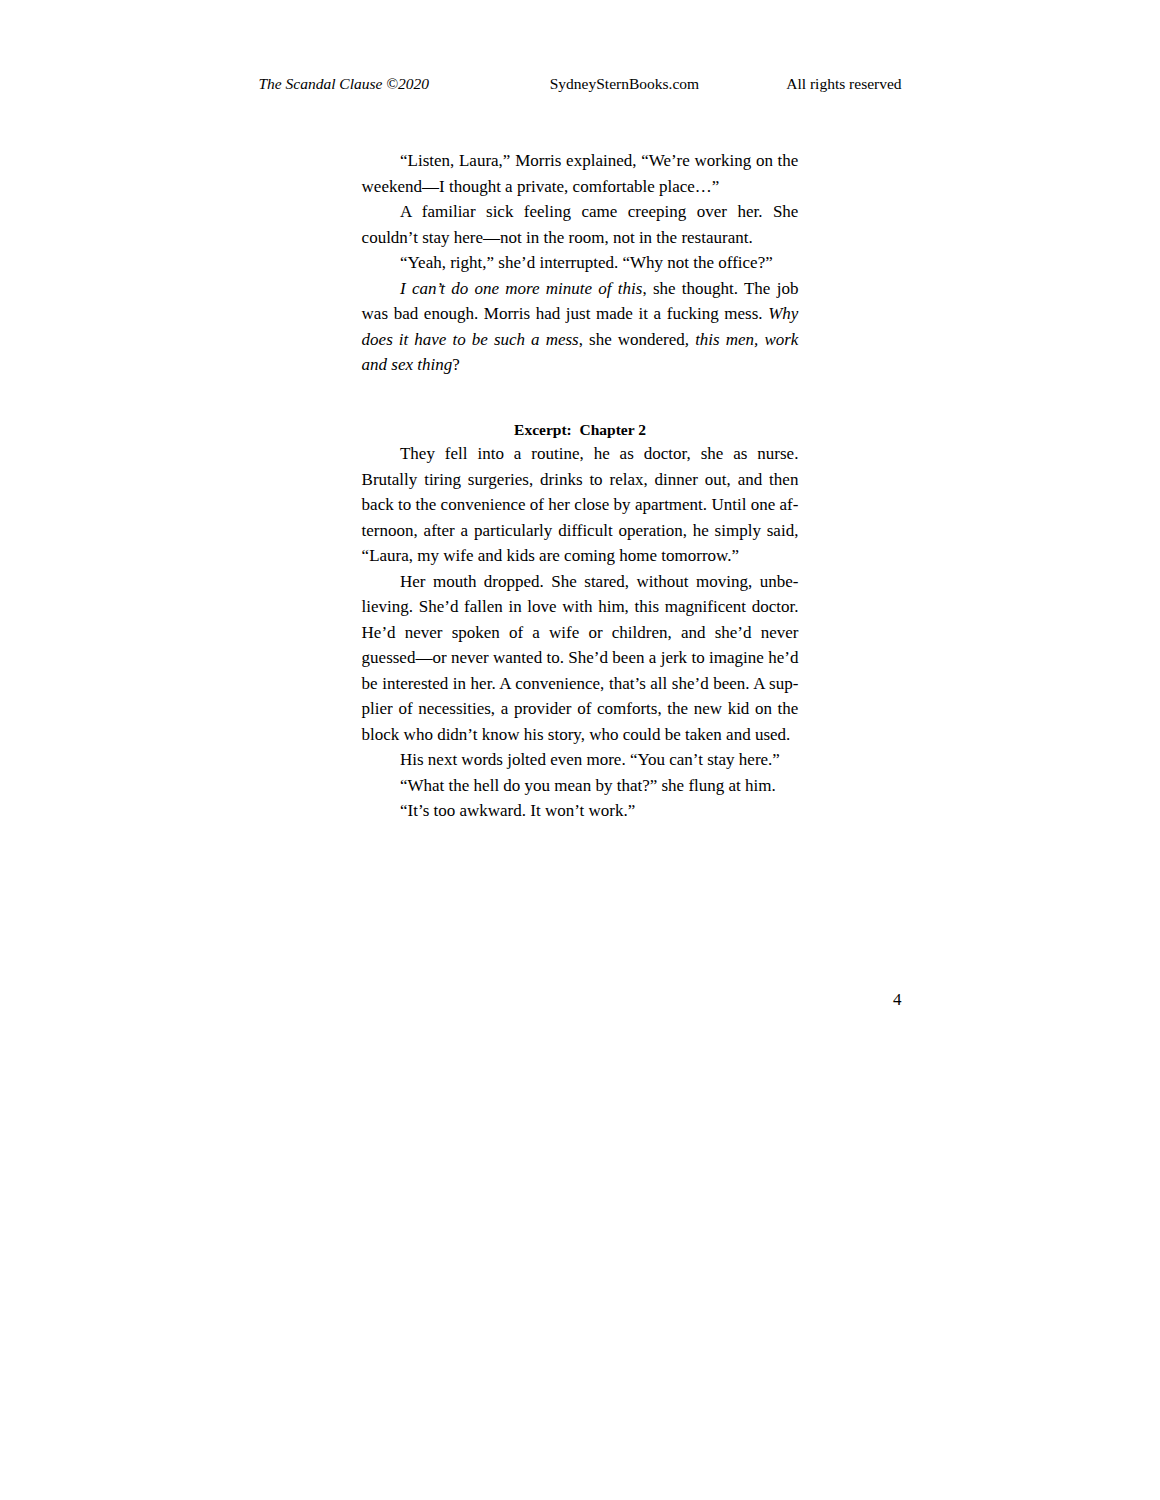The Scandal Clause ©2020 SydneySternBooks.com All rights reserved
“Listen, Laura,” Morris explained, “We’re working on the weekend—I thought a private, comfortable place…”
A familiar sick feeling came creeping over her. She couldn’t stay here—not in the room, not in the restaurant.
“Yeah, right,” she’d interrupted. “Why not the office?”
I can’t do one more minute of this, she thought. The job was bad enough. Morris had just made it a fucking mess. Why does it have to be such a mess, she wondered, this men, work and sex thing?
Excerpt: Chapter 2
They fell into a routine, he as doctor, she as nurse. Brutally tiring surgeries, drinks to relax, dinner out, and then back to the convenience of her close by apartment. Until one afternoon, after a particularly difficult operation, he simply said, “Laura, my wife and kids are coming home tomorrow.”
Her mouth dropped. She stared, without moving, unbelieving. She’d fallen in love with him, this magnificent doctor. He’d never spoken of a wife or children, and she’d never guessed—or never wanted to. She’d been a jerk to imagine he’d be interested in her. A convenience, that’s all she’d been. A supplier of necessities, a provider of comforts, the new kid on the block who didn’t know his story, who could be taken and used.
His next words jolted even more. “You can’t stay here.”
“What the hell do you mean by that?” she flung at him.
“It’s too awkward. It won’t work.”
4